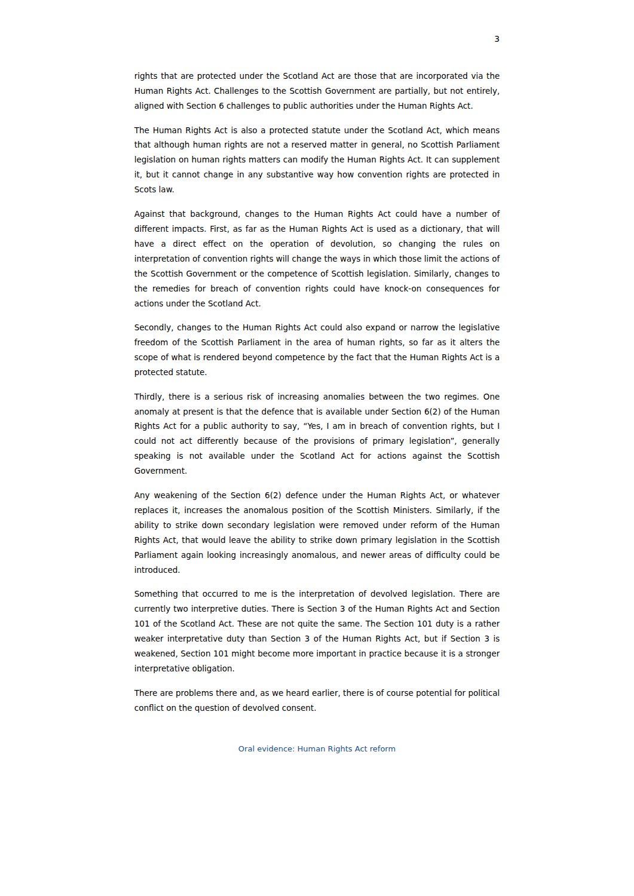3
rights that are protected under the Scotland Act are those that are incorporated via the Human Rights Act. Challenges to the Scottish Government are partially, but not entirely, aligned with Section 6 challenges to public authorities under the Human Rights Act.
The Human Rights Act is also a protected statute under the Scotland Act, which means that although human rights are not a reserved matter in general, no Scottish Parliament legislation on human rights matters can modify the Human Rights Act. It can supplement it, but it cannot change in any substantive way how convention rights are protected in Scots law.
Against that background, changes to the Human Rights Act could have a number of different impacts. First, as far as the Human Rights Act is used as a dictionary, that will have a direct effect on the operation of devolution, so changing the rules on interpretation of convention rights will change the ways in which those limit the actions of the Scottish Government or the competence of Scottish legislation. Similarly, changes to the remedies for breach of convention rights could have knock-on consequences for actions under the Scotland Act.
Secondly, changes to the Human Rights Act could also expand or narrow the legislative freedom of the Scottish Parliament in the area of human rights, so far as it alters the scope of what is rendered beyond competence by the fact that the Human Rights Act is a protected statute.
Thirdly, there is a serious risk of increasing anomalies between the two regimes. One anomaly at present is that the defence that is available under Section 6(2) of the Human Rights Act for a public authority to say, “Yes, I am in breach of convention rights, but I could not act differently because of the provisions of primary legislation”, generally speaking is not available under the Scotland Act for actions against the Scottish Government.
Any weakening of the Section 6(2) defence under the Human Rights Act, or whatever replaces it, increases the anomalous position of the Scottish Ministers. Similarly, if the ability to strike down secondary legislation were removed under reform of the Human Rights Act, that would leave the ability to strike down primary legislation in the Scottish Parliament again looking increasingly anomalous, and newer areas of difficulty could be introduced.
Something that occurred to me is the interpretation of devolved legislation. There are currently two interpretive duties. There is Section 3 of the Human Rights Act and Section 101 of the Scotland Act. These are not quite the same. The Section 101 duty is a rather weaker interpretative duty than Section 3 of the Human Rights Act, but if Section 3 is weakened, Section 101 might become more important in practice because it is a stronger interpretative obligation.
There are problems there and, as we heard earlier, there is of course potential for political conflict on the question of devolved consent.
Oral evidence: Human Rights Act reform